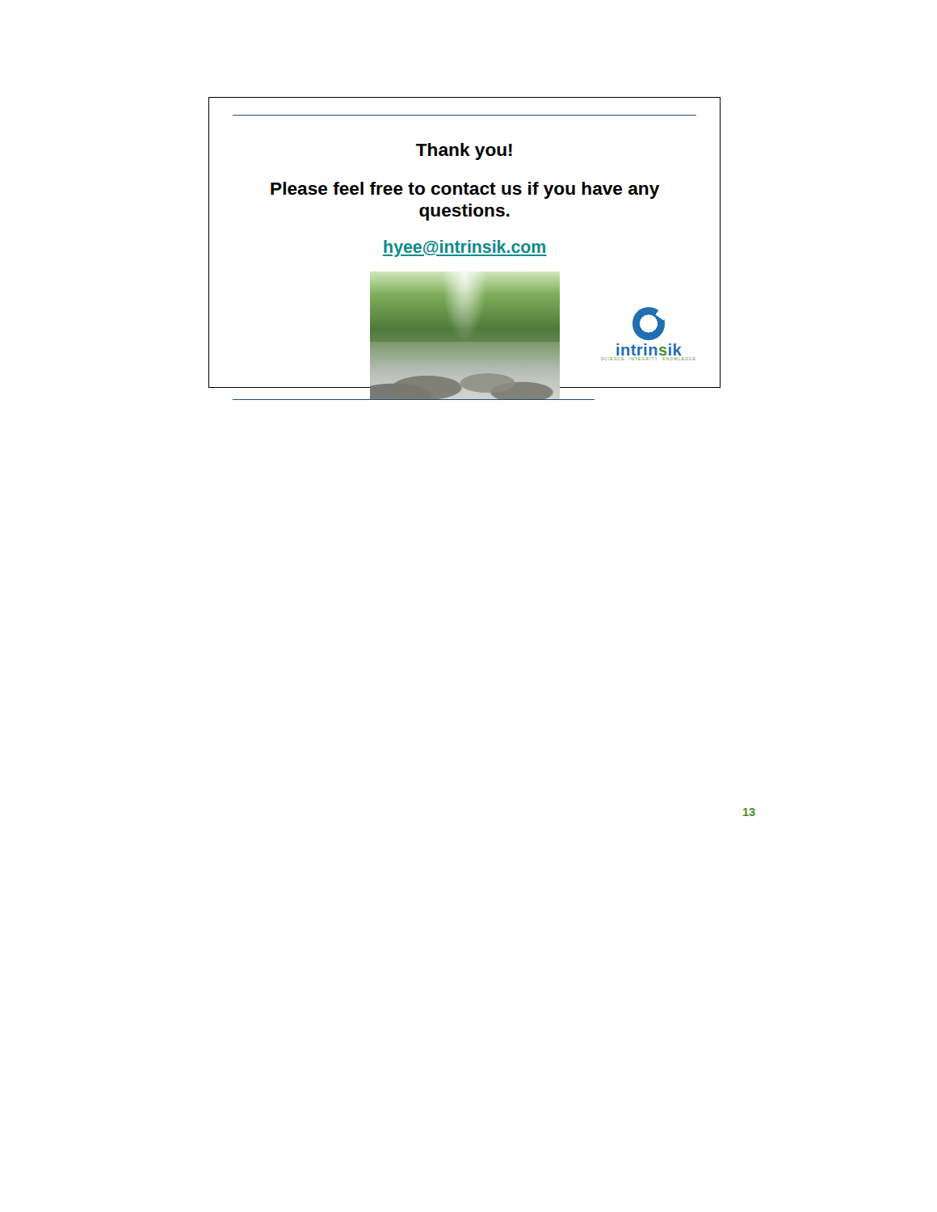Thank you!
Please feel free to contact us if you have any questions.
hyee@intrinsik.com
intrinsik
SCIENCE INTEGRITY KNOWLEDGE
13